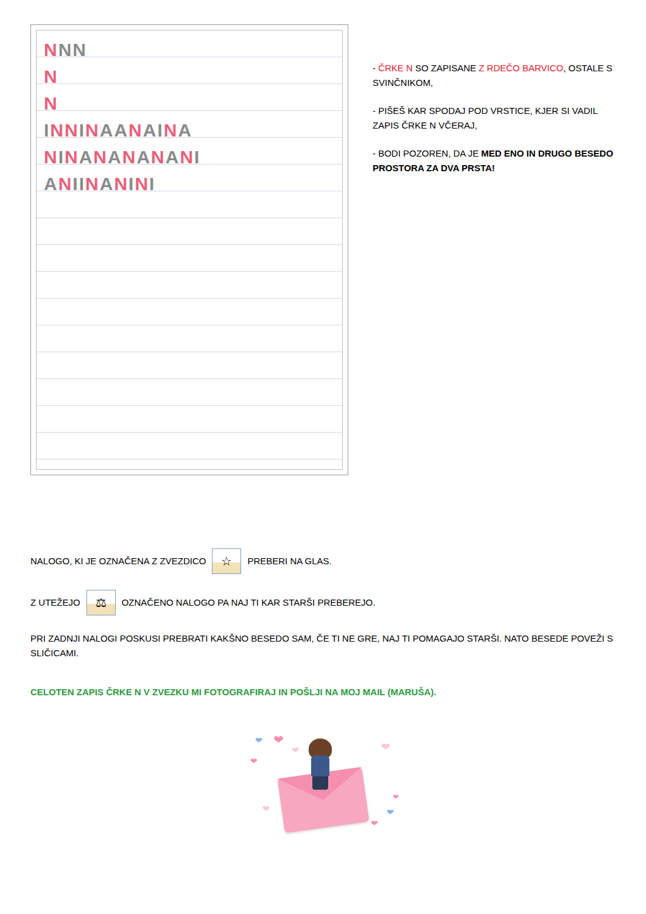N N N
N
N
IN NI NA ANA INA
NINA NANA NA NI
ANI INA NINI
- ČRKE N SO ZAPISANE Z RDEČO BARVICO, OSTALE S SVINČNIKOM,
- PIŠEŠ KAR SPODAJ POD VRSTICE, KJER SI VADIL ZAPIS ČRKE N VČERAJ,
- BODI POZOREN, DA JE MED ENO IN DRUGO BESEDO PROSTORA ZA DVA PRSTA!
NALOGO, KI JE OZNAČENA Z ZVEZDICO ☆ PREBERI NA GLAS.
Z UTEŽEJO ⚖ OZNAČENO NALOGO PA NAJ TI KAR STARŠI PREBEREJO.
PRI ZADNJI NALOGI POSKUSI PREBRATI KAKŠNO BESEDO SAM, ČE TI NE GRE, NAJ TI POMAGAJO STARŠI. NATO BESEDE POVEŽI S SLIČICAMI.
CELOTEN ZAPIS ČRKE N V ZVEZKU MI FOTOGRAFIRAJ IN POŠLJI NA MOJ MAIL (MARUŠA).
❤ ❤ ❤ ❤ ❤ ❤ ❤ ❤ ❤